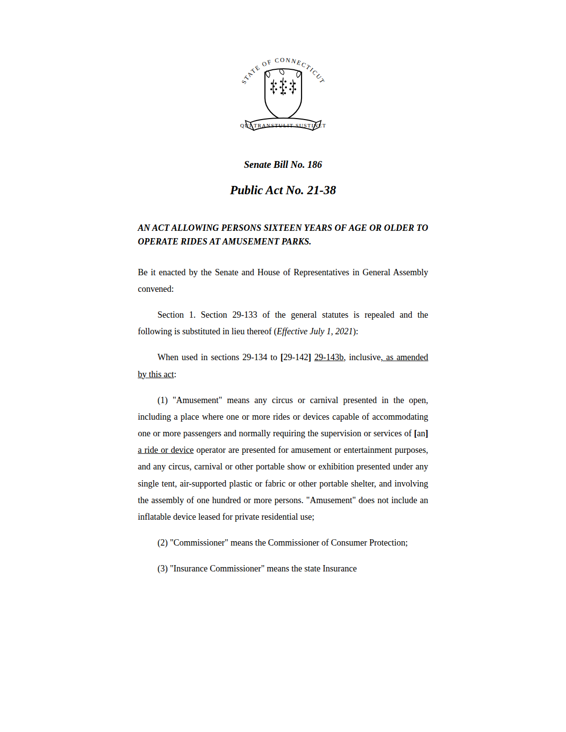STATE OF CONNECTICUT QUI TRANSTULIT SUSTINET
Senate Bill No. 186
Public Act No. 21-38
AN ACT ALLOWING PERSONS SIXTEEN YEARS OF AGE OR OLDER TO OPERATE RIDES AT AMUSEMENT PARKS.
Be it enacted by the Senate and House of Representatives in General Assembly convened:
Section 1. Section 29-133 of the general statutes is repealed and the following is substituted in lieu thereof (Effective July 1, 2021):
When used in sections 29-134 to [29-142] 29-143b, inclusive, as amended by this act:
(1) "Amusement" means any circus or carnival presented in the open, including a place where one or more rides or devices capable of accommodating one or more passengers and normally requiring the supervision or services of [an] a ride or device operator are presented for amusement or entertainment purposes, and any circus, carnival or other portable show or exhibition presented under any single tent, air-supported plastic or fabric or other portable shelter, and involving the assembly of one hundred or more persons. "Amusement" does not include an inflatable device leased for private residential use;
(2) "Commissioner" means the Commissioner of Consumer Protection;
(3) "Insurance Commissioner" means the state Insurance